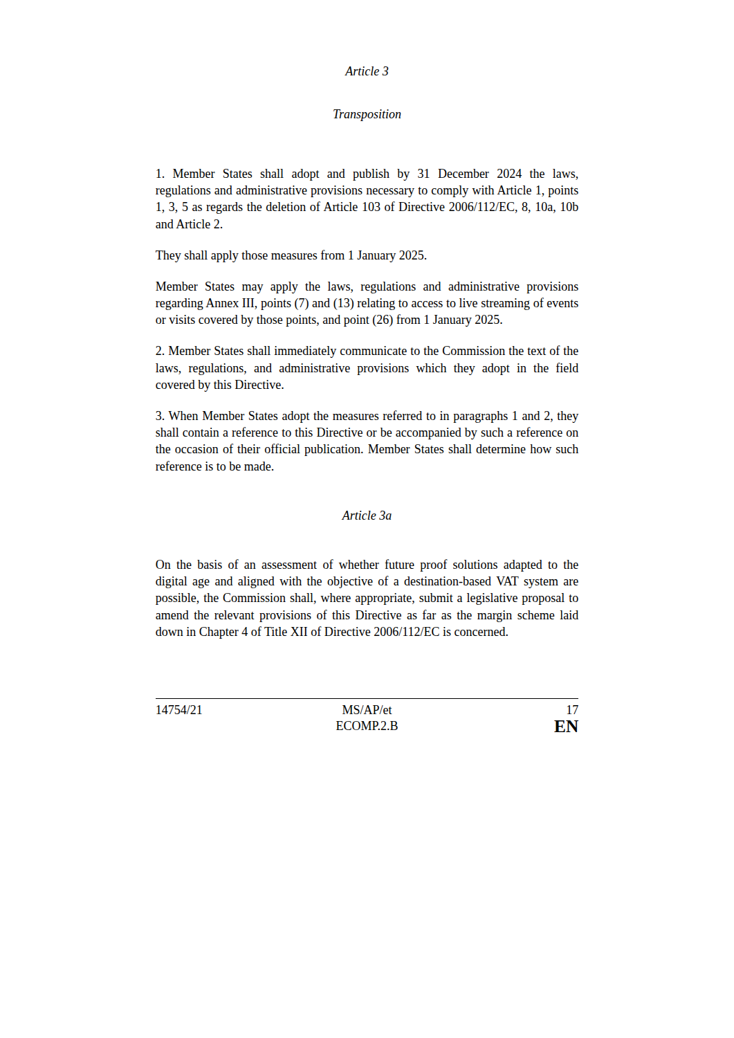Article 3
Transposition
1. Member States shall adopt and publish by 31 December 2024 the laws, regulations and administrative provisions necessary to comply with Article 1, points 1, 3, 5 as regards the deletion of Article 103 of Directive 2006/112/EC, 8, 10a, 10b and Article 2.
They shall apply those measures from 1 January 2025.
Member States may apply the laws, regulations and administrative provisions regarding Annex III, points (7) and (13) relating to access to live streaming of events or visits covered by those points, and point (26) from 1 January 2025.
2. Member States shall immediately communicate to the Commission the text of the laws, regulations, and administrative provisions which they adopt in the field covered by this Directive.
3. When Member States adopt the measures referred to in paragraphs 1 and 2, they shall contain a reference to this Directive or be accompanied by such a reference on the occasion of their official publication. Member States shall determine how such reference is to be made.
Article 3a
On the basis of an assessment of whether future proof solutions adapted to the digital age and aligned with the objective of a destination-based VAT system are possible, the Commission shall, where appropriate, submit a legislative proposal to amend the relevant provisions of this Directive as far as the margin scheme laid down in Chapter 4 of Title XII of Directive 2006/112/EC is concerned.
14754/21 MS/AP/et 17 ECOMP.2.B EN